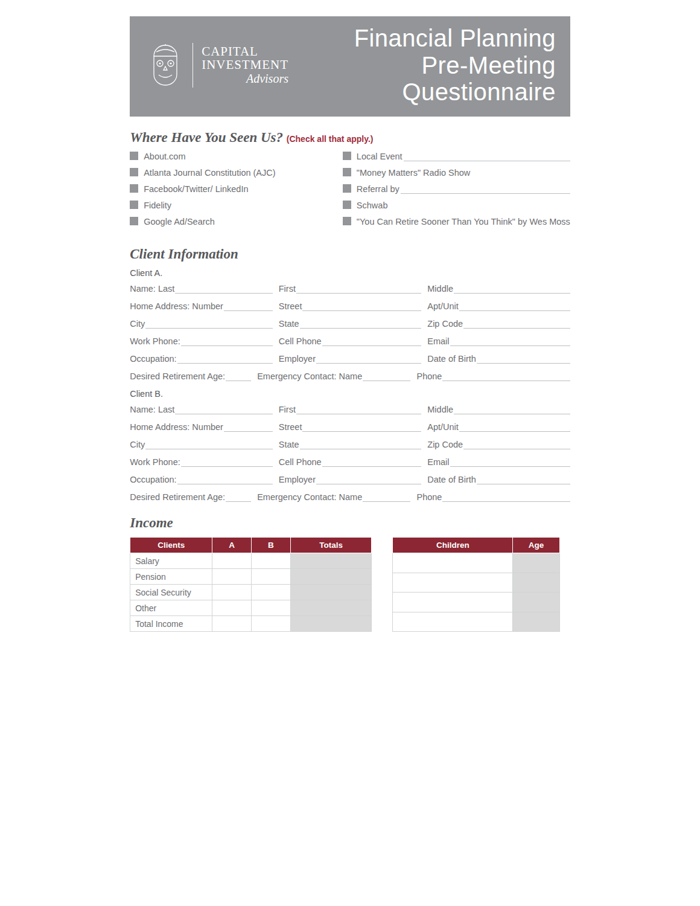CAPITAL INVESTMENT Advisors
Financial Planning
Pre-Meeting Questionnaire
Where Have You Seen Us? (Check all that apply.)
About.com
Atlanta Journal Constitution (AJC)
Facebook/Twitter/ LinkedIn
Fidelity
Google Ad/Search
Local Event
"Money Matters" Radio Show
Referral by
Schwab
"You Can Retire Sooner Than You Think" by Wes Moss
Client Information
Client A.
Name: Last
First
Middle
Home Address: Number
Street
Apt/Unit
City
State
Zip Code
Work Phone:
Cell Phone
Email
Occupation:
Employer
Date of Birth
Desired Retirement Age:
Emergency Contact: Name
Phone
Client B.
Name: Last
First
Middle
Home Address: Number
Street
Apt/Unit
City
State
Zip Code
Work Phone:
Cell Phone
Email
Occupation:
Employer
Date of Birth
Desired Retirement Age:
Emergency Contact: Name
Phone
Income
| Clients | A | B | Totals |
| --- | --- | --- | --- |
| Salary | | | |
| Pension | | | |
| Social Security | | | |
| Other | | | |
| Total Income | | | |
| Children | Age |
| --- | --- |